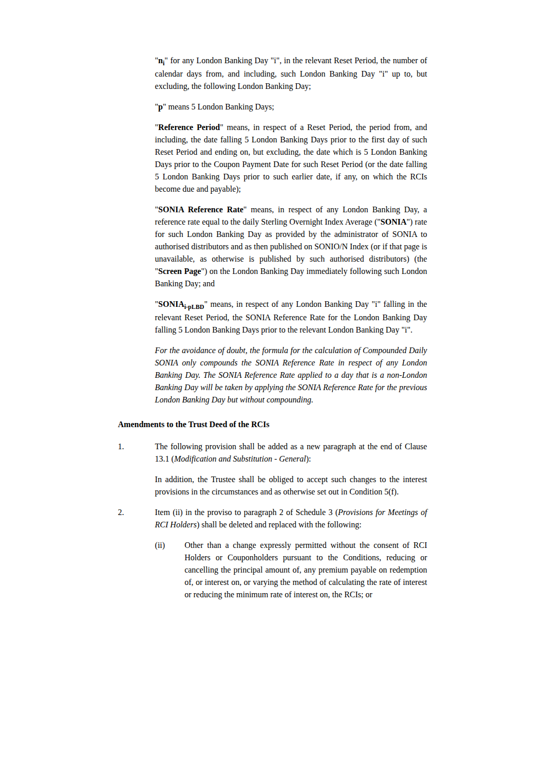"ni" for any London Banking Day "i", in the relevant Reset Period, the number of calendar days from, and including, such London Banking Day "i" up to, but excluding, the following London Banking Day;
"p" means 5 London Banking Days;
"Reference Period" means, in respect of a Reset Period, the period from, and including, the date falling 5 London Banking Days prior to the first day of such Reset Period and ending on, but excluding, the date which is 5 London Banking Days prior to the Coupon Payment Date for such Reset Period (or the date falling 5 London Banking Days prior to such earlier date, if any, on which the RCIs become due and payable);
"SONIA Reference Rate" means, in respect of any London Banking Day, a reference rate equal to the daily Sterling Overnight Index Average ("SONIA") rate for such London Banking Day as provided by the administrator of SONIA to authorised distributors and as then published on SONIO/N Index (or if that page is unavailable, as otherwise is published by such authorised distributors) (the "Screen Page") on the London Banking Day immediately following such London Banking Day; and
"SONIAi-pLBD" means, in respect of any London Banking Day "i" falling in the relevant Reset Period, the SONIA Reference Rate for the London Banking Day falling 5 London Banking Days prior to the relevant London Banking Day "i".
For the avoidance of doubt, the formula for the calculation of Compounded Daily SONIA only compounds the SONIA Reference Rate in respect of any London Banking Day. The SONIA Reference Rate applied to a day that is a non-London Banking Day will be taken by applying the SONIA Reference Rate for the previous London Banking Day but without compounding.
Amendments to the Trust Deed of the RCIs
1.
The following provision shall be added as a new paragraph at the end of Clause 13.1 (Modification and Substitution - General):
In addition, the Trustee shall be obliged to accept such changes to the interest provisions in the circumstances and as otherwise set out in Condition 5(f).
2.
Item (ii) in the proviso to paragraph 2 of Schedule 3 (Provisions for Meetings of RCI Holders) shall be deleted and replaced with the following:
(ii)
Other than a change expressly permitted without the consent of RCI Holders or Couponholders pursuant to the Conditions, reducing or cancelling the principal amount of, any premium payable on redemption of, or interest on, or varying the method of calculating the rate of interest or reducing the minimum rate of interest on, the RCIs; or